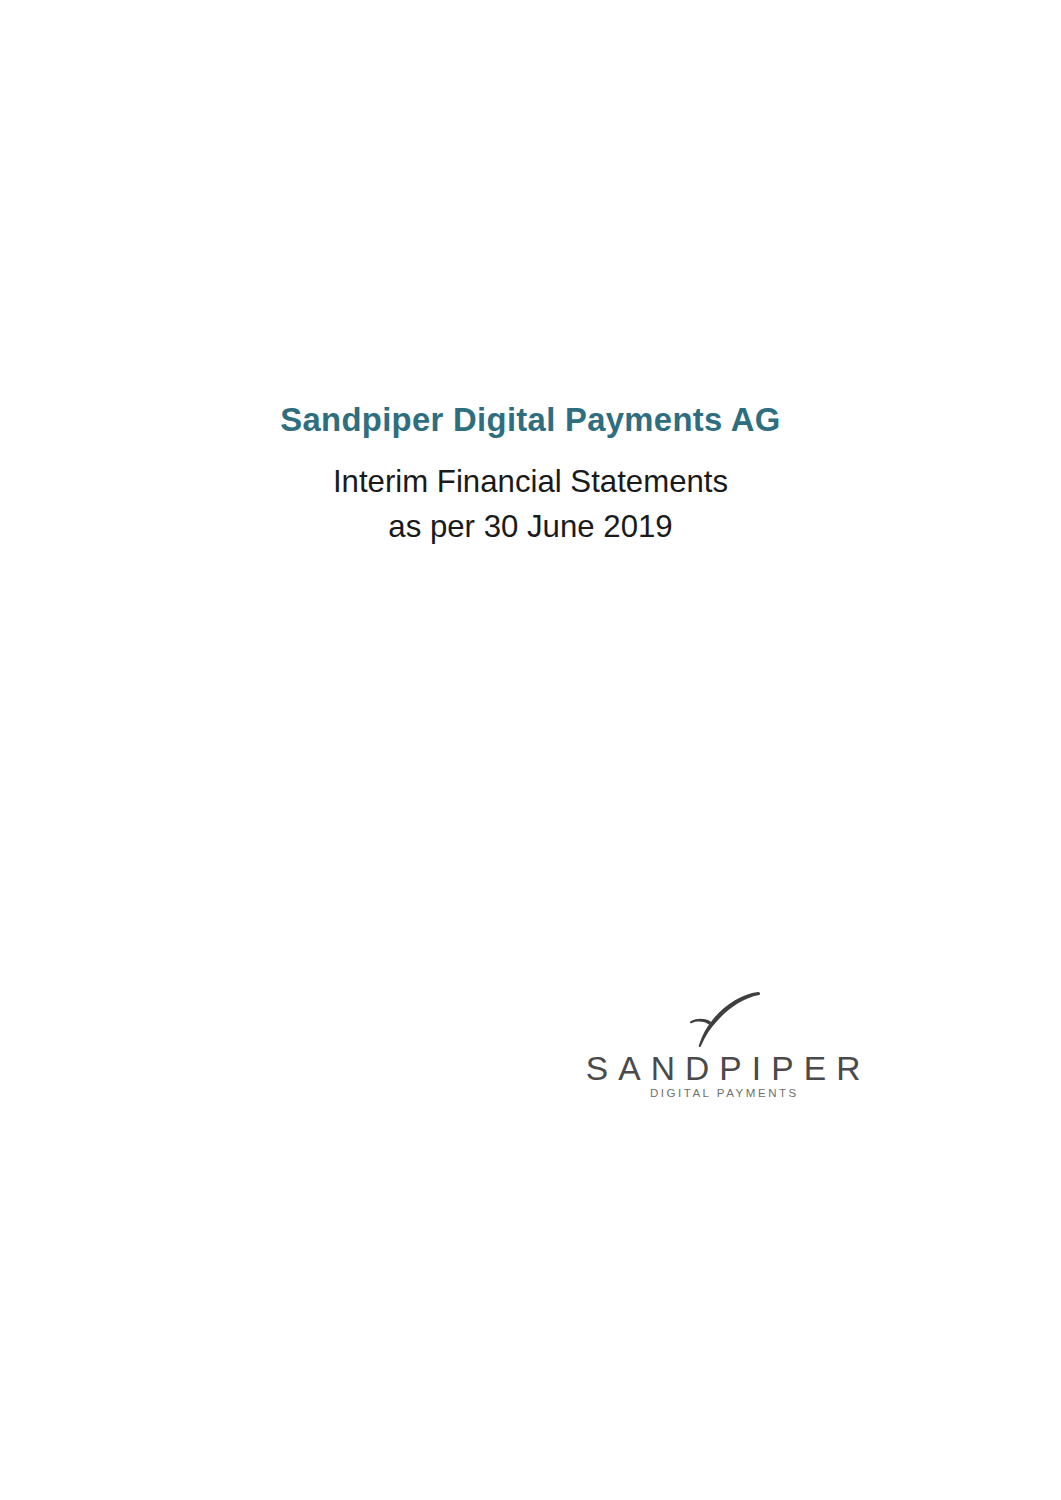Sandpiper Digital Payments AG
Interim Financial Statements
as per 30 June 2019
SANDPIPER
DIGITAL PAYMENTS